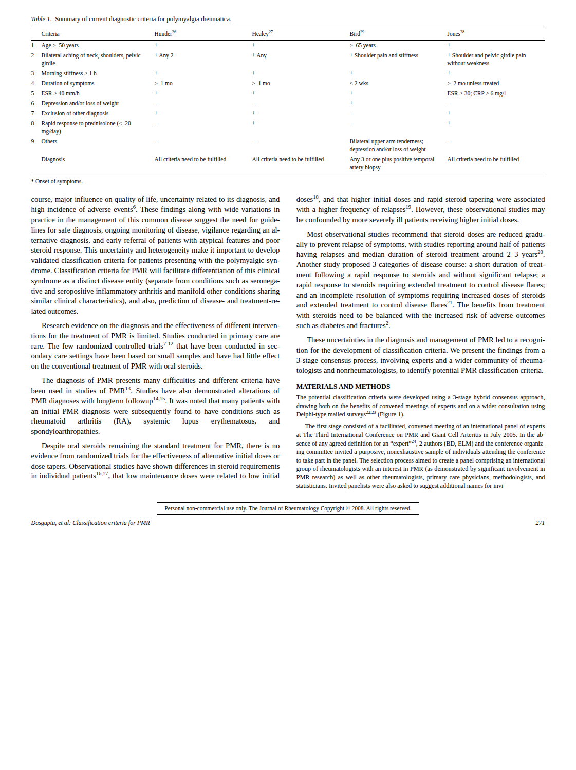Table 1. Summary of current diagnostic criteria for polymyalgia rheumatica.
| | Criteria | Hunder 26 | Healey 27 | Bird 29 | Jones 28 |
| --- | --- | --- | --- | --- | --- |
| 1 | Age ≥ 50 years | + | + | ≥ 65 years | + |
| 2 | Bilateral aching of neck, shoulders, pelvic girdle | + Any 2 | + Any | + Shoulder pain and stiffness | + Shoulder and pelvic girdle pain without weakness |
| 3 | Morning stiffness > 1 h | + | + | + | + |
| 4 | Duration of symptoms | ≥ 1 mo | ≥ 1 mo | < 2 wks | ≥ 2 mo unless treated |
| 5 | ESR > 40 mm/h | + | + | + | ESR > 30; CRP > 6 mg/l |
| 6 | Depression and/or loss of weight | – | – | + | – |
| 7 | Exclusion of other diagnosis | + | + | – | + |
| 8 | Rapid response to prednisolone (≤ 20 mg/day) | – | + | – | + |
| 9 | Others | – | – | Bilateral upper arm tenderness; depression and/or loss of weight | – |
| | Diagnosis | All criteria need to be fulfilled | All criteria need to be fulfilled | Any 3 or one plus positive temporal artery biopsy | All criteria need to be fulfilled |
* Onset of symptoms.
course, major influence on quality of life, uncertainty related to its diagnosis, and high incidence of adverse events6. These findings along with wide variations in practice in the management of this common disease suggest the need for guidelines for safe diagnosis, ongoing monitoring of disease, vigilance regarding an alternative diagnosis, and early referral of patients with atypical features and poor steroid response. This uncertainty and heterogeneity make it important to develop validated classification criteria for patients presenting with the polymyalgic syndrome. Classification criteria for PMR will facilitate differentiation of this clinical syndrome as a distinct disease entity (separate from conditions such as seronegative and seropositive inflammatory arthritis and manifold other conditions sharing similar clinical characteristics), and also, prediction of disease- and treatment-related outcomes.
Research evidence on the diagnosis and the effectiveness of different interventions for the treatment of PMR is limited. Studies conducted in primary care are rare. The few randomized controlled trials7-12 that have been conducted in secondary care settings have been based on small samples and have had little effect on the conventional treatment of PMR with oral steroids.
The diagnosis of PMR presents many difficulties and different criteria have been used in studies of PMR13. Studies have also demonstrated alterations of PMR diagnoses with longterm followup14,15. It was noted that many patients with an initial PMR diagnosis were subsequently found to have conditions such as rheumatoid arthritis (RA), systemic lupus erythematosus, and spondyloarthropathies.
Despite oral steroids remaining the standard treatment for PMR, there is no evidence from randomized trials for the effectiveness of alternative initial doses or dose tapers. Observational studies have shown differences in steroid requirements in individual patients16,17, that low maintenance doses were related to low initial doses18, and that higher initial doses and rapid steroid tapering were associated with a higher frequency of relapses19. However, these observational studies may be confounded by more severely ill patients receiving higher initial doses.
Most observational studies recommend that steroid doses are reduced gradually to prevent relapse of symptoms, with studies reporting around half of patients having relapses and median duration of steroid treatment around 2–3 years20. Another study proposed 3 categories of disease course: a short duration of treatment following a rapid response to steroids and without significant relapse; a rapid response to steroids requiring extended treatment to control disease flares; and an incomplete resolution of symptoms requiring increased doses of steroids and extended treatment to control disease flares21. The benefits from treatment with steroids need to be balanced with the increased risk of adverse outcomes such as diabetes and fractures2.
These uncertainties in the diagnosis and management of PMR led to a recognition for the development of classification criteria. We present the findings from a 3-stage consensus process, involving experts and a wider community of rheumatologists and nonrheumatologists, to identify potential PMR classification criteria.
MATERIALS AND METHODS
The potential classification criteria were developed using a 3-stage hybrid consensus approach, drawing both on the benefits of convened meetings of experts and on a wider consultation using Delphi-type mailed surveys22,23 (Figure 1).
The first stage consisted of a facilitated, convened meeting of an international panel of experts at The Third International Conference on PMR and Giant Cell Arteritis in July 2005. In the absence of any agreed definition for an “expert”24, 2 authors (BD, ELM) and the conference organizing committee invited a purposive, nonexhaustive sample of individuals attending the conference to take part in the panel. The selection process aimed to create a panel comprising an international group of rheumatologists with an interest in PMR (as demonstrated by significant involvement in PMR research) as well as other rheumatologists, primary care physicians, methodologists, and statisticians. Invited panelists were also asked to suggest additional names for invi-
Personal non-commercial use only. The Journal of Rheumatology Copyright © 2008. All rights reserved.
Dasgupta, et al: Classification criteria for PMR 271